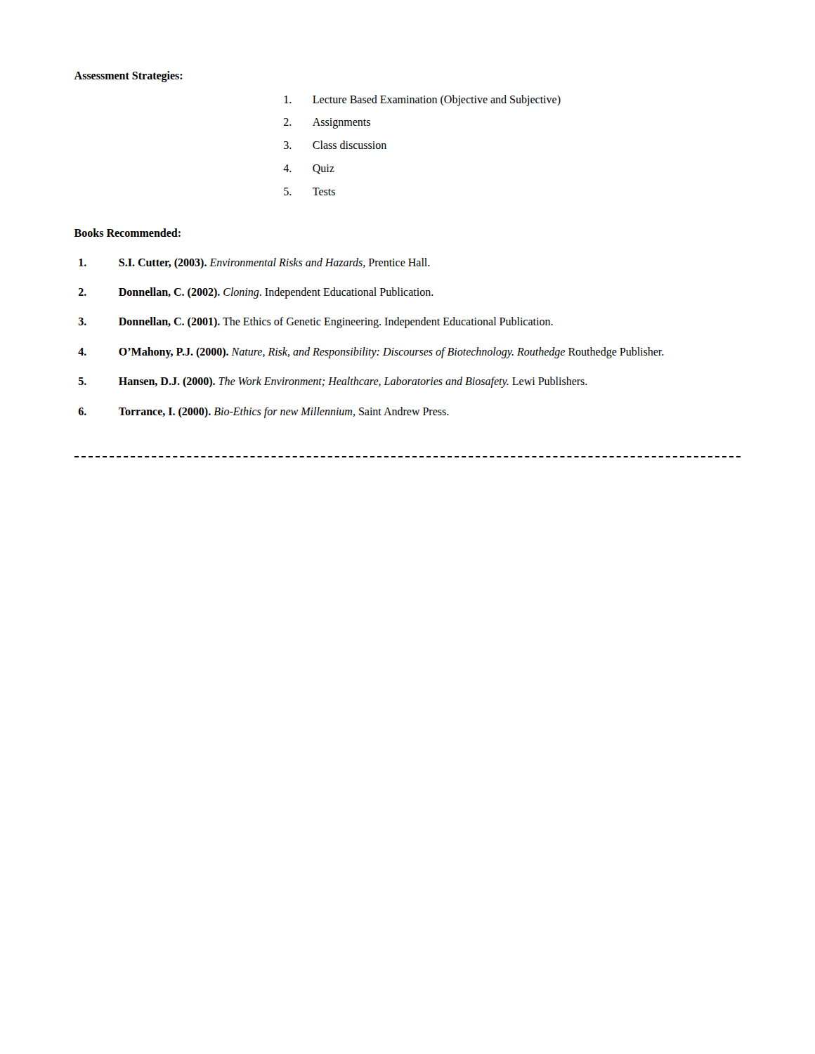Assessment Strategies:
1. Lecture Based Examination (Objective and Subjective)
2. Assignments
3. Class discussion
4. Quiz
5. Tests
Books Recommended:
1. S.I. Cutter, (2003). Environmental Risks and Hazards, Prentice Hall.
2. Donnellan, C. (2002). Cloning. Independent Educational Publication.
3. Donnellan, C. (2001). The Ethics of Genetic Engineering. Independent Educational Publication.
4. O’Mahony, P.J. (2000). Nature, Risk, and Responsibility: Discourses of Biotechnology. Routhedge Routhedge Publisher.
5. Hansen, D.J. (2000). The Work Environment; Healthcare, Laboratories and Biosafety. Lewi Publishers.
6. Torrance, I. (2000). Bio-Ethics for new Millennium, Saint Andrew Press.